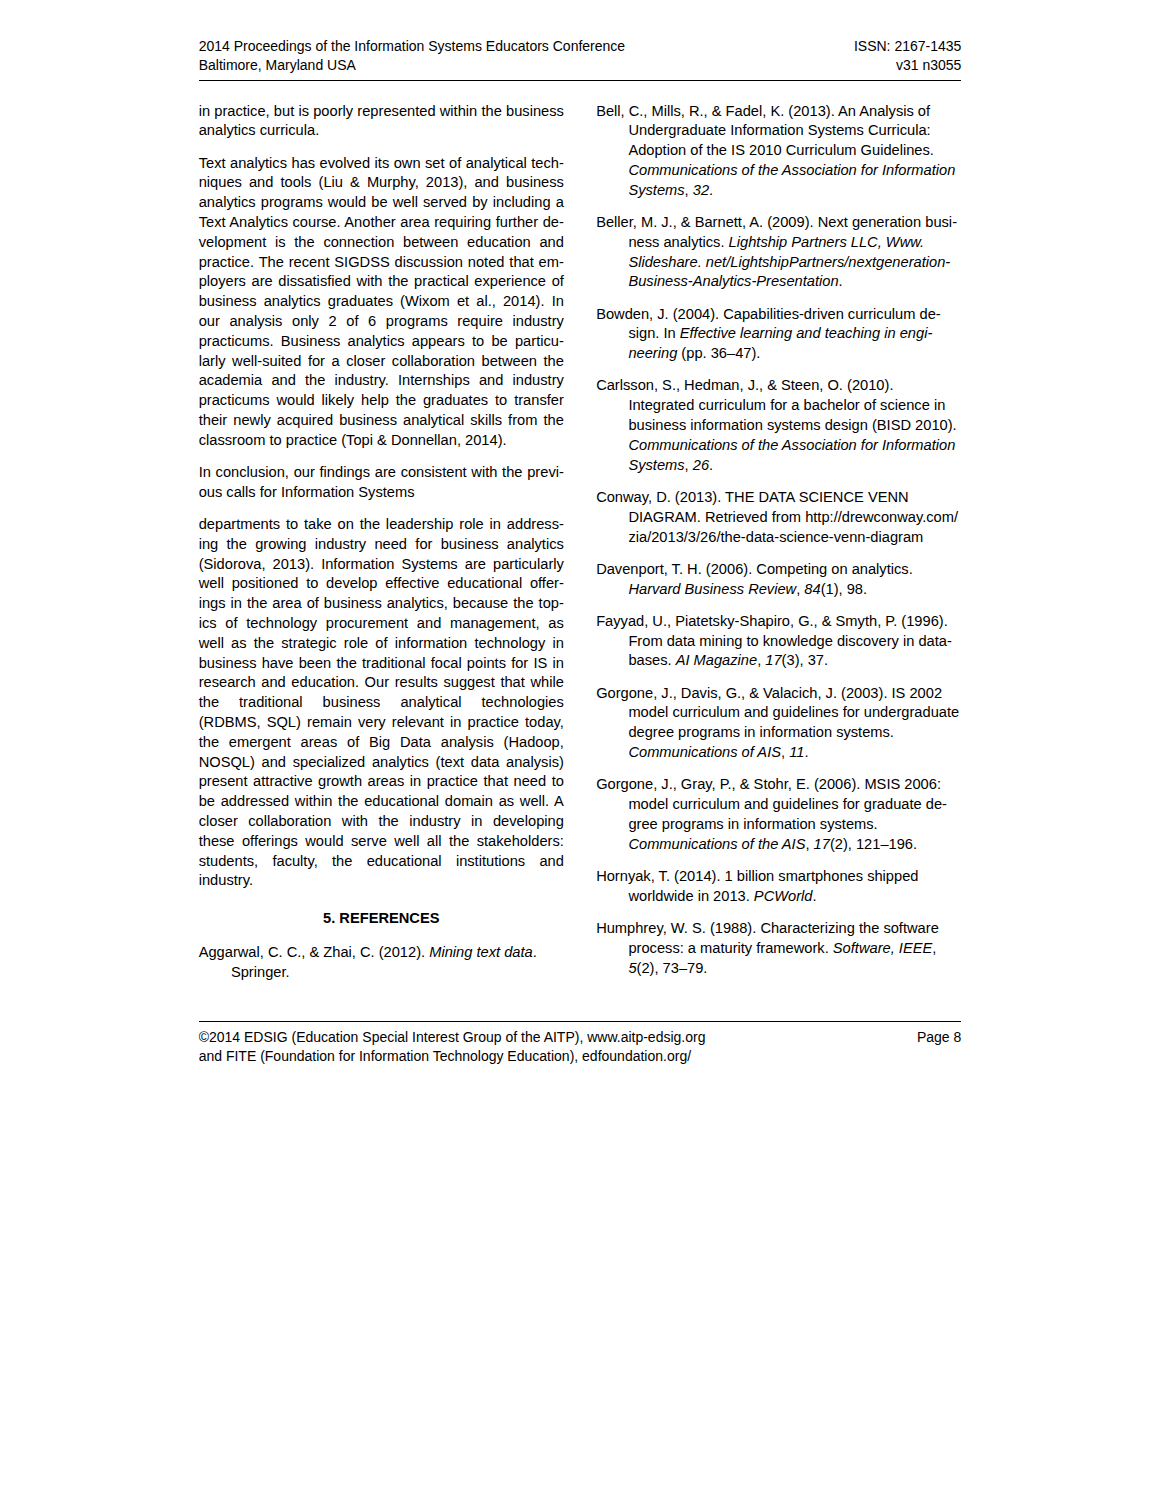2014 Proceedings of the Information Systems Educators Conference Baltimore, Maryland USA
ISSN: 2167-1435 v31 n3055
in practice, but is poorly represented within the business analytics curricula.
Text analytics has evolved its own set of analytical techniques and tools (Liu & Murphy, 2013), and business analytics programs would be well served by including a Text Analytics course. Another area requiring further development is the connection between education and practice. The recent SIGDSS discussion noted that employers are dissatisfied with the practical experience of business analytics graduates (Wixom et al., 2014). In our analysis only 2 of 6 programs require industry practicums. Business analytics appears to be particularly well-suited for a closer collaboration between the academia and the industry. Internships and industry practicums would likely help the graduates to transfer their newly acquired business analytical skills from the classroom to practice (Topi & Donnellan, 2014).
In conclusion, our findings are consistent with the previous calls for Information Systems
departments to take on the leadership role in addressing the growing industry need for business analytics (Sidorova, 2013). Information Systems are particularly well positioned to develop effective educational offerings in the area of business analytics, because the topics of technology procurement and management, as well as the strategic role of information technology in business have been the traditional focal points for IS in research and education. Our results suggest that while the traditional business analytical technologies (RDBMS, SQL) remain very relevant in practice today, the emergent areas of Big Data analysis (Hadoop, NOSQL) and specialized analytics (text data analysis) present attractive growth areas in practice that need to be addressed within the educational domain as well. A closer collaboration with the industry in developing these offerings would serve well all the stakeholders: students, faculty, the educational institutions and industry.
5. REFERENCES
Aggarwal, C. C., & Zhai, C. (2012). Mining text data. Springer.
Bell, C., Mills, R., & Fadel, K. (2013). An Analysis of Undergraduate Information Systems Curricula: Adoption of the IS 2010 Curriculum Guidelines. Communications of the Association for Information Systems, 32.
Beller, M. J., & Barnett, A. (2009). Next generation business analytics. Lightship Partners LLC, Www. Slideshare. net/LightshipPartners/nextgeneration-Business-Analytics-Presentation.
Bowden, J. (2004). Capabilities-driven curriculum design. In Effective learning and teaching in engineering (pp. 36–47).
Carlsson, S., Hedman, J., & Steen, O. (2010). Integrated curriculum for a bachelor of science in business information systems design (BISD 2010). Communications of the Association for Information Systems, 26.
Conway, D. (2013). THE DATA SCIENCE VENN DIAGRAM. Retrieved from http://drewconway.com/zia/2013/3/26/the-data-science-venn-diagram
Davenport, T. H. (2006). Competing on analytics. Harvard Business Review, 84(1), 98.
Fayyad, U., Piatetsky-Shapiro, G., & Smyth, P. (1996). From data mining to knowledge discovery in databases. AI Magazine, 17(3), 37.
Gorgone, J., Davis, G., & Valacich, J. (2003). IS 2002 model curriculum and guidelines for undergraduate degree programs in information systems. Communications of AIS, 11.
Gorgone, J., Gray, P., & Stohr, E. (2006). MSIS 2006: model curriculum and guidelines for graduate degree programs in information systems. Communications of the AIS, 17(2), 121–196.
Hornyak, T. (2014). 1 billion smartphones shipped worldwide in 2013. PCWorld.
Humphrey, W. S. (1988). Characterizing the software process: a maturity framework. Software, IEEE, 5(2), 73–79.
©2014 EDSIG (Education Special Interest Group of the AITP), www.aitp-edsig.org
and FITE (Foundation for Information Technology Education), edfoundation.org/
Page 8